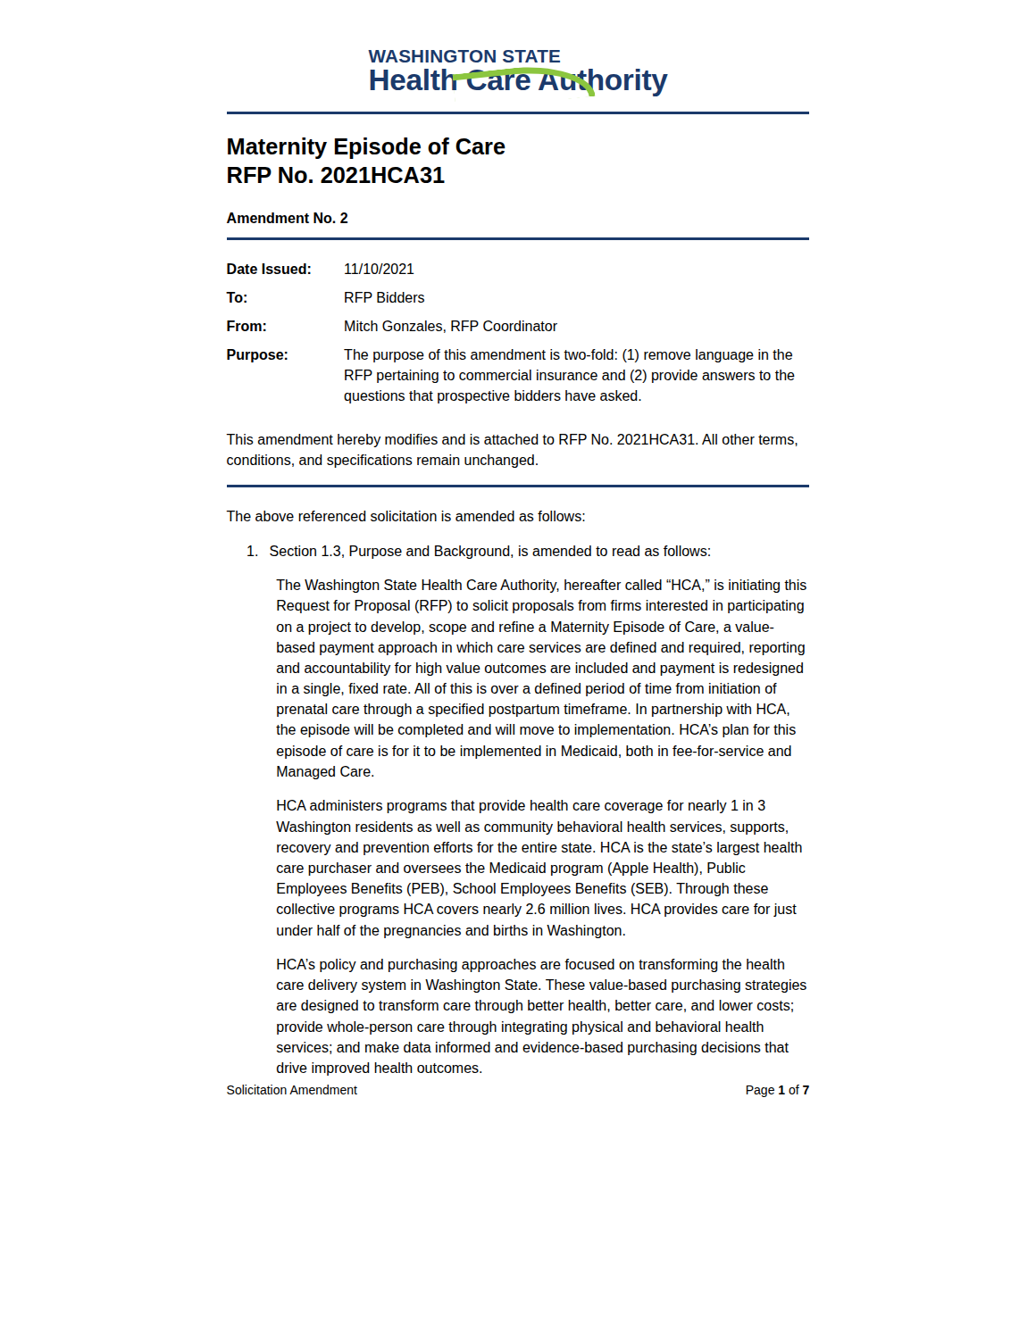WASHINGTON STATE
Health Care A uthority
Maternity Episode of CareRFP No. 2021HCA31
Amendment No. 2
| Date Issued: | 11/10/2021 |
| To: | RFP Bidders |
| From: | Mitch Gonzales, RFP Coordinator |
| Purpose: | The purpose of this amendment is two-fold: (1) remove language in the RFP pertaining to commercial insurance and (2) provide answers to the questions that prospective bidders have asked. |
This amendment hereby modifies and is attached to RFP No. 2021HCA31. All other terms, conditions, and specifications remain unchanged.
The above referenced solicitation is amended as follows:
Section 1.3, Purpose and Background, is amended to read as follows:
The Washington State Health Care Authority, hereafter called “HCA,” is initiating this Request for Proposal (RFP) to solicit proposals from firms interested in participating on a project to develop, scope and refine a Maternity Episode of Care, a value-based payment approach in which care services are defined and required, reporting and accountability for high value outcomes are included and payment is redesigned in a single, fixed rate. All of this is over a defined period of time from initiation of prenatal care through a specified postpartum timeframe. In partnership with HCA, the episode will be completed and will move to implementation. HCA’s plan for this episode of care is for it to be implemented in Medicaid, both in fee-for-service and Managed Care.
HCA administers programs that provide health care coverage for nearly 1 in 3 Washington residents as well as community behavioral health services, supports, recovery and prevention efforts for the entire state. HCA is the state’s largest health care purchaser and oversees the Medicaid program (Apple Health), Public Employees Benefits (PEB), School Employees Benefits (SEB). Through these collective programs HCA covers nearly 2.6 million lives. HCA provides care for just under half of the pregnancies and births in Washington.
HCA’s policy and purchasing approaches are focused on transforming the health care delivery system in Washington State. These value-based purchasing strategies are designed to transform care through better health, better care, and lower costs; provide whole-person care through integrating physical and behavioral health services; and make data informed and evidence-based purchasing decisions that drive improved health outcomes.
Solicitation Amendment Page 1 of 7